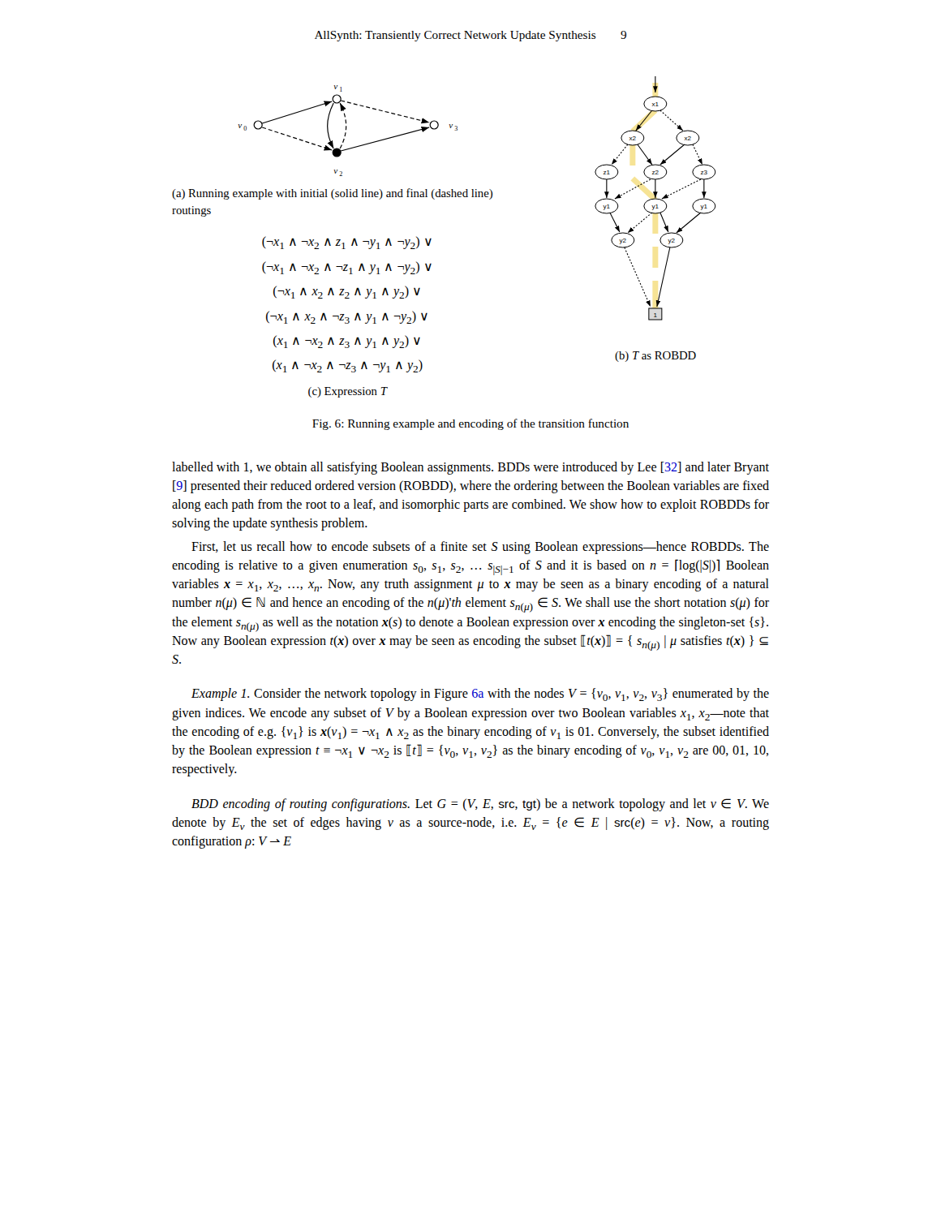AllSynth: Transiently Correct Network Update Synthesis 9
v 1 v 0 v 3 v 2
(a) Running example with initial (solid line) and final (dashed line) routings
(¬x1 ∧ ¬x2 ∧ z1 ∧ ¬y1 ∧ ¬y2) ∨
(¬x1 ∧ ¬x2 ∧ ¬z1 ∧ y1 ∧ ¬y2) ∨
(¬x1 ∧ x2 ∧ z2 ∧ y1 ∧ y2) ∨
(¬x1 ∧ x2 ∧ ¬z3 ∧ y1 ∧ ¬y2) ∨
(x1 ∧ ¬x2 ∧ z3 ∧ y1 ∧ y2) ∨
(x1 ∧ ¬x2 ∧ ¬z3 ∧ ¬y1 ∧ y2)
(c) Expression T
x1 x2 x2 z1 z2 z3 y1 y1 y1 y2 y2 1
(b) T as ROBDD
Fig. 6: Running example and encoding of the transition function
labelled with 1, we obtain all satisfying Boolean assignments. BDDs were introduced by Lee [32] and later Bryant [9] presented their reduced ordered version (ROBDD), where the ordering between the Boolean variables are fixed along each path from the root to a leaf, and isomorphic parts are combined. We show how to exploit ROBDDs for solving the update synthesis problem.
First, let us recall how to encode subsets of a finite set S using Boolean expressions—hence ROBDDs. The encoding is relative to a given enumeration s0, s1, s2, … s|S|−1 of S and it is based on n = ⌈log(|S|)⌉ Boolean variables x = x1, x2, …, xn. Now, any truth assignment μ to x may be seen as a binary encoding of a natural number n(μ) ∈ ℕ and hence an encoding of the n(μ)'th element sn(μ) ∈ S. We shall use the short notation s(μ) for the element sn(μ) as well as the notation x(s) to denote a Boolean expression over x encoding the singleton-set {s}. Now any Boolean expression t(x) over x may be seen as encoding the subset ⟦t(x)⟧ = { sn(μ) | μ satisfies t(x) } ⊆ S.
Example 1. Consider the network topology in Figure 6a with the nodes V = {v0, v1, v2, v3} enumerated by the given indices. We encode any subset of V by a Boolean expression over two Boolean variables x1, x2—note that the encoding of e.g. {v1} is x(v1) = ¬x1 ∧ x2 as the binary encoding of v1 is 01. Conversely, the subset identified by the Boolean expression t ≡ ¬x1 ∨ ¬x2 is ⟦t⟧ = {v0, v1, v2} as the binary encoding of v0, v1, v2 are 00, 01, 10, respectively.
BDD encoding of routing configurations. Let G = (V, E, src, tgt) be a network topology and let v ∈ V. We denote by Ev the set of edges having v as a source-node, i.e. Ev = {e ∈ E | src(e) = v}. Now, a routing configuration ρ: V ⇀ E